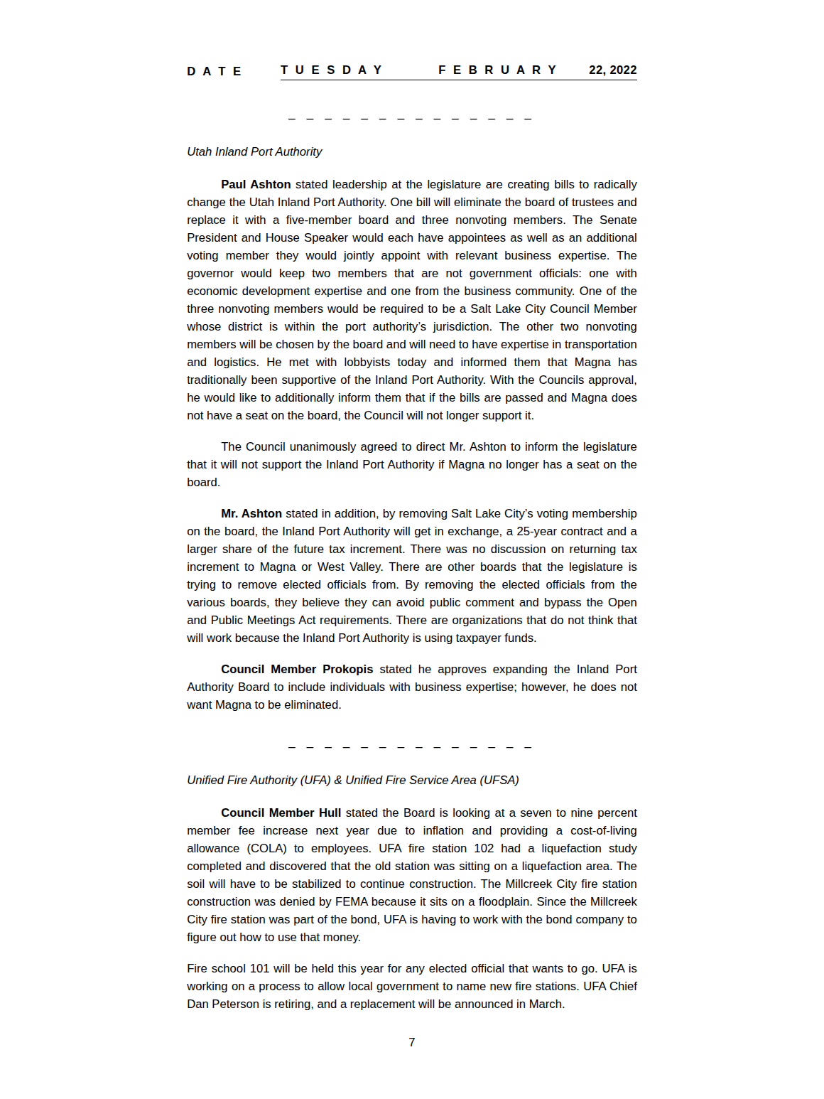D A T E
T U E S D A Y F E B R U A R Y 22, 2022
_ _ _ _ _ _ _ _ _ _ _ _ _ _
Utah Inland Port Authority
Paul Ashton stated leadership at the legislature are creating bills to radically change the Utah Inland Port Authority. One bill will eliminate the board of trustees and replace it with a five-member board and three nonvoting members. The Senate President and House Speaker would each have appointees as well as an additional voting member they would jointly appoint with relevant business expertise. The governor would keep two members that are not government officials: one with economic development expertise and one from the business community. One of the three nonvoting members would be required to be a Salt Lake City Council Member whose district is within the port authority’s jurisdiction. The other two nonvoting members will be chosen by the board and will need to have expertise in transportation and logistics. He met with lobbyists today and informed them that Magna has traditionally been supportive of the Inland Port Authority. With the Councils approval, he would like to additionally inform them that if the bills are passed and Magna does not have a seat on the board, the Council will not longer support it.
The Council unanimously agreed to direct Mr. Ashton to inform the legislature that it will not support the Inland Port Authority if Magna no longer has a seat on the board.
Mr. Ashton stated in addition, by removing Salt Lake City’s voting membership on the board, the Inland Port Authority will get in exchange, a 25-year contract and a larger share of the future tax increment. There was no discussion on returning tax increment to Magna or West Valley. There are other boards that the legislature is trying to remove elected officials from. By removing the elected officials from the various boards, they believe they can avoid public comment and bypass the Open and Public Meetings Act requirements. There are organizations that do not think that will work because the Inland Port Authority is using taxpayer funds.
Council Member Prokopis stated he approves expanding the Inland Port Authority Board to include individuals with business expertise; however, he does not want Magna to be eliminated.
_ _ _ _ _ _ _ _ _ _ _ _ _ _
Unified Fire Authority (UFA) & Unified Fire Service Area (UFSA)
Council Member Hull stated the Board is looking at a seven to nine percent member fee increase next year due to inflation and providing a cost-of-living allowance (COLA) to employees. UFA fire station 102 had a liquefaction study completed and discovered that the old station was sitting on a liquefaction area. The soil will have to be stabilized to continue construction. The Millcreek City fire station construction was denied by FEMA because it sits on a floodplain. Since the Millcreek City fire station was part of the bond, UFA is having to work with the bond company to figure out how to use that money.
Fire school 101 will be held this year for any elected official that wants to go. UFA is working on a process to allow local government to name new fire stations. UFA Chief Dan Peterson is retiring, and a replacement will be announced in March.
7